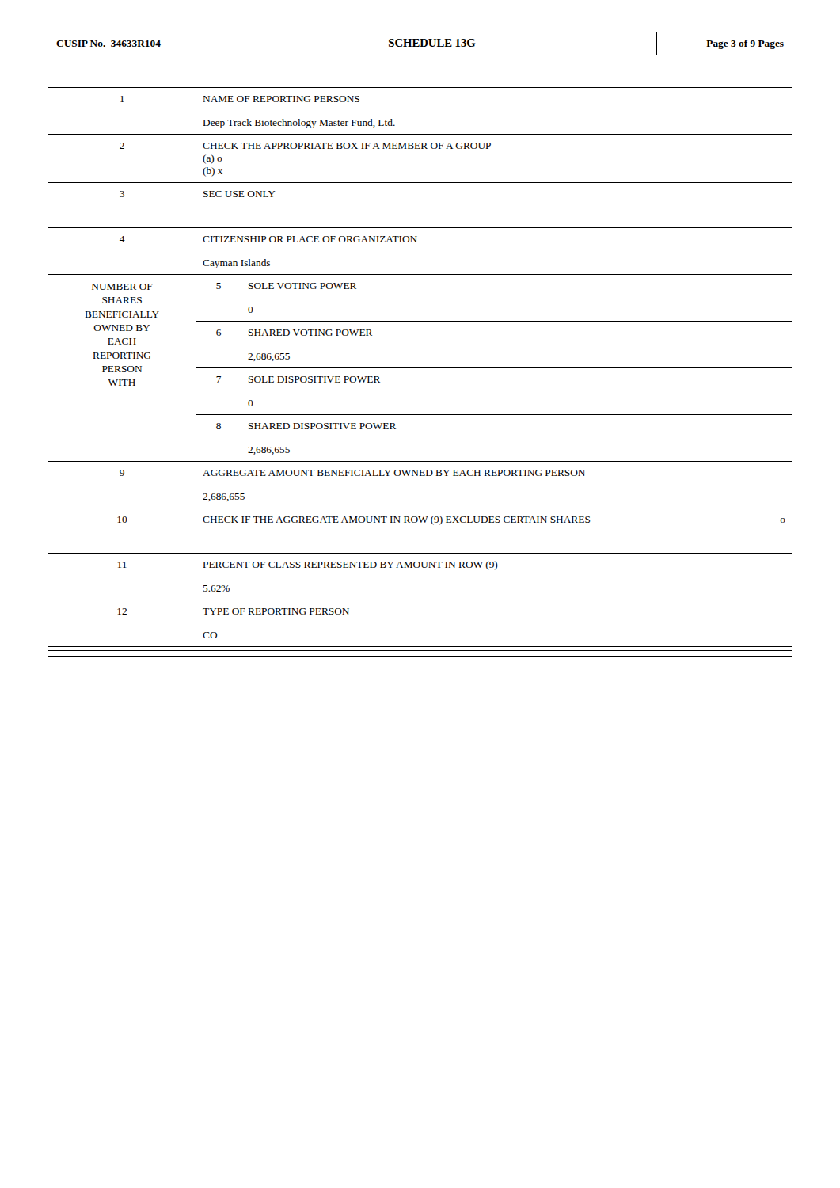CUSIP No. 34633R104
SCHEDULE 13G
Page 3 of 9 Pages
| 1 | NAME OF REPORTING PERSONS Deep Track Biotechnology Master Fund, Ltd. |
| 2 | CHECK THE APPROPRIATE BOX IF A MEMBER OF A GROUP (a) o (b) x |
| 3 | SEC USE ONLY |
| 4 | CITIZENSHIP OR PLACE OF ORGANIZATION Cayman Islands |
| NUMBER OF SHARES BENEFICIALLY OWNED BY EACH REPORTING PERSON WITH | 5 | SOLE VOTING POWER 0 |
| 6 | SHARED VOTING POWER 2,686,655 |
| 7 | SOLE DISPOSITIVE POWER 0 |
| 8 | SHARED DISPOSITIVE POWER 2,686,655 |
| 9 | AGGREGATE AMOUNT BENEFICIALLY OWNED BY EACH REPORTING PERSON 2,686,655 |
| 10 | / CHECK IF THE AGGREGATE AMOUNT IN ROW (9) EXCLUDES CERTAIN SHARES / o / |
| 11 | PERCENT OF CLASS REPRESENTED BY AMOUNT IN ROW (9) 5.62% |
| 12 | TYPE OF REPORTING PERSON CO |